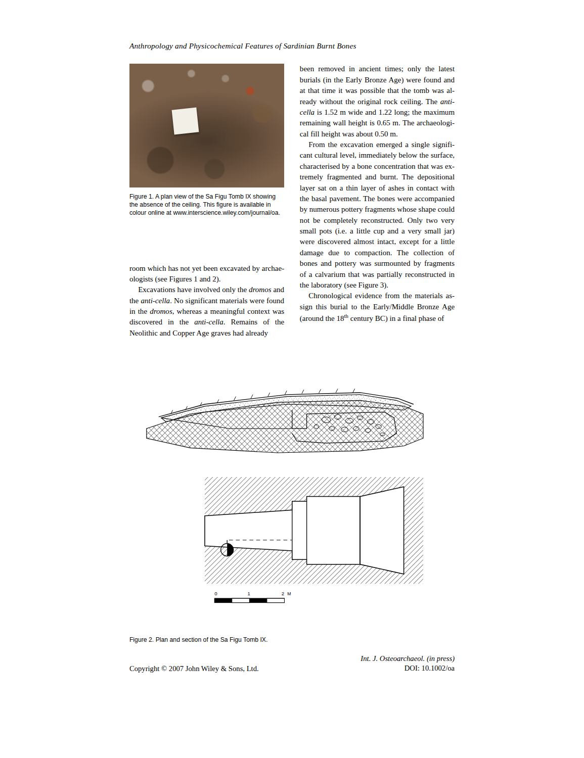Anthropology and Physicochemical Features of Sardinian Burnt Bones
Figure 1. A plan view of the Sa Figu Tomb IX showing the absence of the ceiling. This figure is available in colour online at www.interscience.wiley.com/journal/oa.
room which has not yet been excavated by archaeologists (see Figures 1 and 2).
Excavations have involved only the dromos and the anti-cella. No significant materials were found in the dromos, whereas a meaningful context was discovered in the anti-cella. Remains of the Neolithic and Copper Age graves had already
been removed in ancient times; only the latest burials (in the Early Bronze Age) were found and at that time it was possible that the tomb was already without the original rock ceiling. The anti-cella is 1.52 m wide and 1.22 long; the maximum remaining wall height is 0.65 m. The archaeological fill height was about 0.50 m.
From the excavation emerged a single significant cultural level, immediately below the surface, characterised by a bone concentration that was extremely fragmented and burnt. The depositional layer sat on a thin layer of ashes in contact with the basal pavement. The bones were accompanied by numerous pottery fragments whose shape could not be completely reconstructed. Only two very small pots (i.e. a little cup and a very small jar) were discovered almost intact, except for a little damage due to compaction. The collection of bones and pottery was surmounted by fragments of a calvarium that was partially reconstructed in the laboratory (see Figure 3).
Chronological evidence from the materials assign this burial to the Early/Middle Bronze Age (around the 18th century BC) in a final phase of
0 1 2 M
Figure 2. Plan and section of the Sa Figu Tomb IX.
Copyright © 2007 John Wiley & Sons, Ltd.
Int. J. Osteoarchaeol. (in press)
DOI: 10.1002/oa